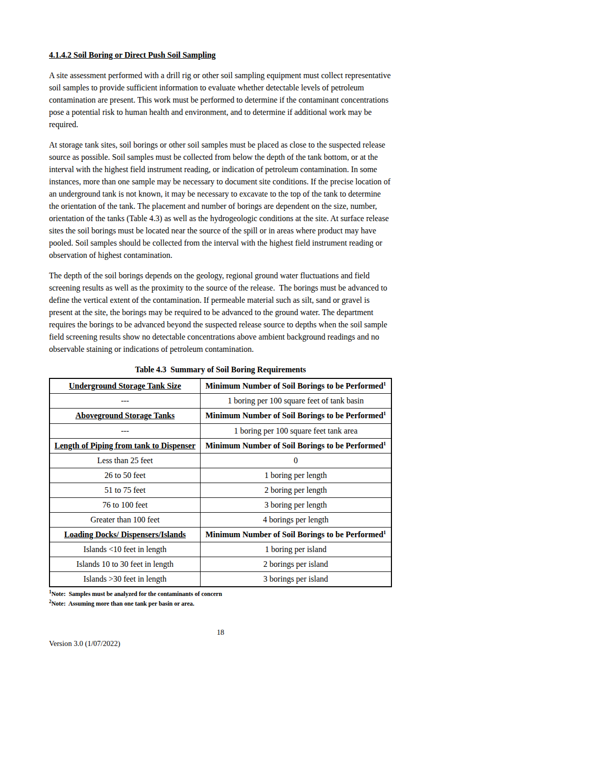4.1.4.2 Soil Boring or Direct Push Soil Sampling
A site assessment performed with a drill rig or other soil sampling equipment must collect representative soil samples to provide sufficient information to evaluate whether detectable levels of petroleum contamination are present. This work must be performed to determine if the contaminant concentrations pose a potential risk to human health and environment, and to determine if additional work may be required.
At storage tank sites, soil borings or other soil samples must be placed as close to the suspected release source as possible. Soil samples must be collected from below the depth of the tank bottom, or at the interval with the highest field instrument reading, or indication of petroleum contamination. In some instances, more than one sample may be necessary to document site conditions. If the precise location of an underground tank is not known, it may be necessary to excavate to the top of the tank to determine the orientation of the tank. The placement and number of borings are dependent on the size, number, orientation of the tanks (Table 4.3) as well as the hydrogeologic conditions at the site. At surface release sites the soil borings must be located near the source of the spill or in areas where product may have pooled. Soil samples should be collected from the interval with the highest field instrument reading or observation of highest contamination.
The depth of the soil borings depends on the geology, regional ground water fluctuations and field screening results as well as the proximity to the source of the release. The borings must be advanced to define the vertical extent of the contamination. If permeable material such as silt, sand or gravel is present at the site, the borings may be required to be advanced to the ground water. The department requires the borings to be advanced beyond the suspected release source to depths when the soil sample field screening results show no detectable concentrations above ambient background readings and no observable staining or indications of petroleum contamination.
Table 4.3 Summary of Soil Boring Requirements
| Underground Storage Tank Size | Minimum Number of Soil Borings to be Performed 1 |
| --- | 1 boring per 100 square feet of tank basin |
| Aboveground Storage Tanks | Minimum Number of Soil Borings to be Performed 1 |
| --- | 1 boring per 100 square feet tank area |
| Length of Piping from tank to Dispenser | Minimum Number of Soil Borings to be Performed 1 |
| Less than 25 feet | 0 |
| 26 to 50 feet | 1 boring per length |
| 51 to 75 feet | 2 boring per length |
| 76 to 100 feet | 3 boring per length |
| Greater than 100 feet | 4 borings per length |
| Loading Docks/ Dispensers/Islands | Minimum Number of Soil Borings to be Performed 1 |
| Islands <10 feet in length | 1 boring per island |
| Islands 10 to 30 feet in length | 2 borings per island |
| Islands >30 feet in length | 3 borings per island |
1Note: Samples must be analyzed for the contaminants of concern
2Note: Assuming more than one tank per basin or area.
18
Version 3.0 (1/07/2022)